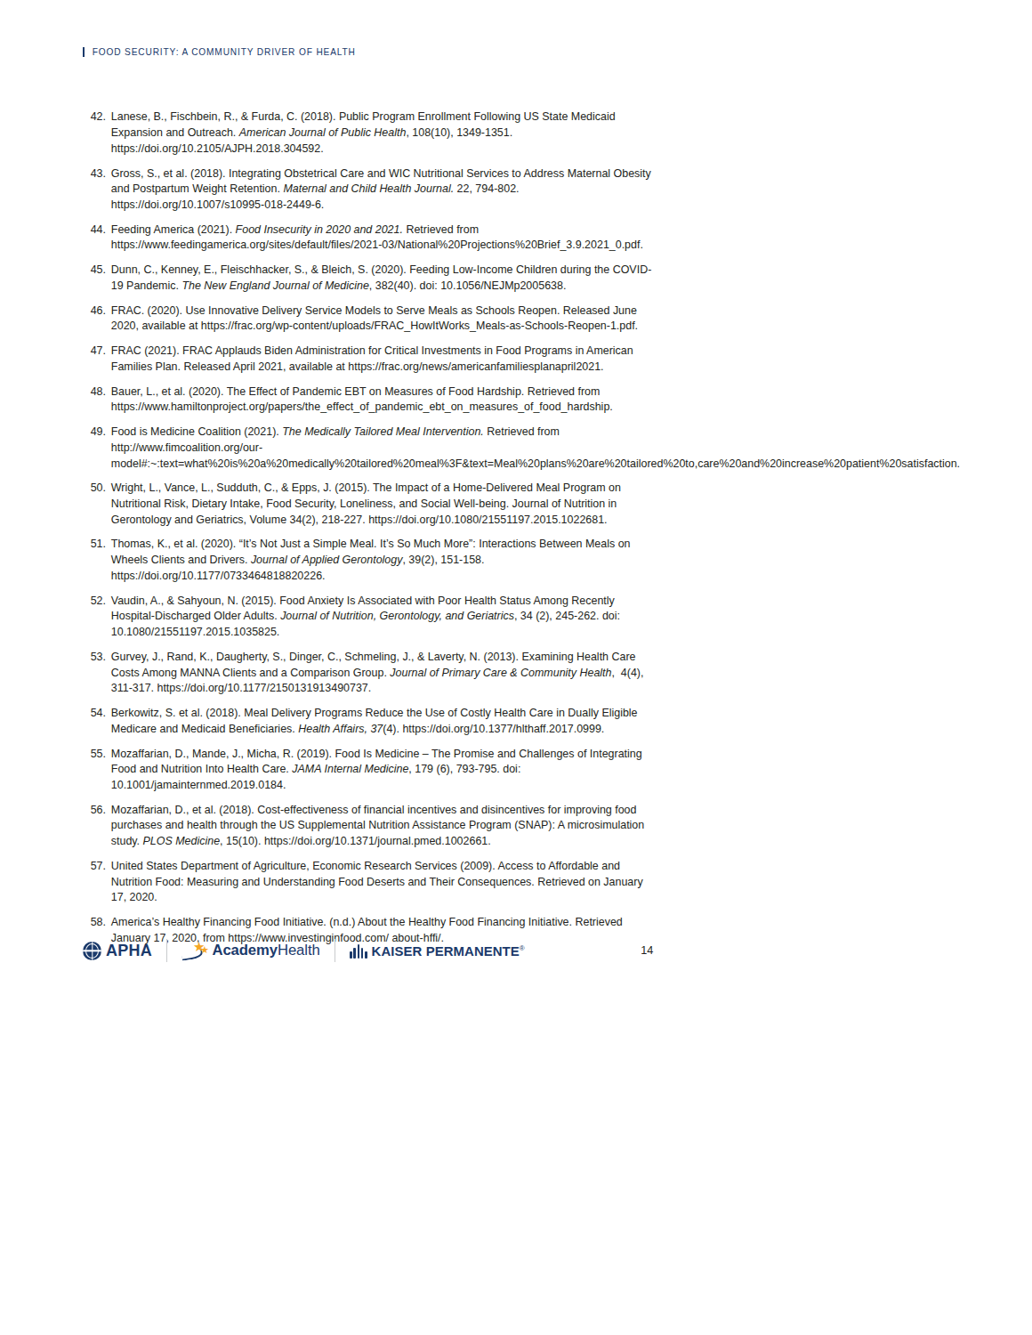Food Security: A Community Driver of Health
Lanese, B., Fischbein, R., & Furda, C. (2018). Public Program Enrollment Following US State Medicaid Expansion and Outreach. American Journal of Public Health, 108(10), 1349-1351. https://doi.org/10.2105/AJPH.2018.304592.
Gross, S., et al. (2018). Integrating Obstetrical Care and WIC Nutritional Services to Address Maternal Obesity and Postpartum Weight Retention. Maternal and Child Health Journal. 22, 794-802. https://doi.org/10.1007/s10995-018-2449-6.
Feeding America (2021). Food Insecurity in 2020 and 2021. Retrieved from https://www.feedingamerica.org/sites/default/files/2021-03/National%20Projections%20Brief_3.9.2021_0.pdf.
Dunn, C., Kenney, E., Fleischhacker, S., & Bleich, S. (2020). Feeding Low-Income Children during the COVID-19 Pandemic. The New England Journal of Medicine, 382(40). doi: 10.1056/NEJMp2005638.
FRAC. (2020). Use Innovative Delivery Service Models to Serve Meals as Schools Reopen. Released June 2020, available at https://frac.org/wp-content/uploads/FRAC_HowItWorks_Meals-as-Schools-Reopen-1.pdf.
FRAC (2021). FRAC Applauds Biden Administration for Critical Investments in Food Programs in American Families Plan. Released April 2021, available at https://frac.org/news/americanfamiliesplanapril2021.
Bauer, L., et al. (2020). The Effect of Pandemic EBT on Measures of Food Hardship. Retrieved from https://www.hamiltonproject.org/papers/the_effect_of_pandemic_ebt_on_measures_of_food_hardship.
Food is Medicine Coalition (2021). The Medically Tailored Meal Intervention. Retrieved from http://www.fimcoalition.org/our-model#:~:text=what%20is%20a%20medically%20tailored%20meal%3F&text=Meal%20plans%20are%20tailored%20to,care%20and%20increase%20patient%20satisfaction.
Wright, L., Vance, L., Sudduth, C., & Epps, J. (2015). The Impact of a Home-Delivered Meal Program on Nutritional Risk, Dietary Intake, Food Security, Loneliness, and Social Well-being. Journal of Nutrition in Gerontology and Geriatrics, Volume 34(2), 218-227. https://doi.org/10.1080/21551197.2015.1022681.
Thomas, K., et al. (2020). “It’s Not Just a Simple Meal. It’s So Much More”: Interactions Between Meals on Wheels Clients and Drivers. Journal of Applied Gerontology, 39(2), 151-158. https://doi.org/10.1177/0733464818820226.
Vaudin, A., & Sahyoun, N. (2015). Food Anxiety Is Associated with Poor Health Status Among Recently Hospital-Discharged Older Adults. Journal of Nutrition, Gerontology, and Geriatrics, 34 (2), 245-262. doi: 10.1080/21551197.2015.1035825.
Gurvey, J., Rand, K., Daugherty, S., Dinger, C., Schmeling, J., & Laverty, N. (2013). Examining Health Care Costs Among MANNA Clients and a Comparison Group. Journal of Primary Care & Community Health, 4(4), 311-317. https://doi.org/10.1177/2150131913490737.
Berkowitz, S. et al. (2018). Meal Delivery Programs Reduce the Use of Costly Health Care in Dually Eligible Medicare and Medicaid Beneficiaries. Health Affairs, 37(4). https://doi.org/10.1377/hlthaff.2017.0999.
Mozaffarian, D., Mande, J., Micha, R. (2019). Food Is Medicine – The Promise and Challenges of Integrating Food and Nutrition Into Health Care. JAMA Internal Medicine, 179 (6), 793-795. doi: 10.1001/jamainternmed.2019.0184.
Mozaffarian, D., et al. (2018). Cost-effectiveness of financial incentives and disincentives for improving food purchases and health through the US Supplemental Nutrition Assistance Program (SNAP): A microsimulation study. PLOS Medicine, 15(10). https://doi.org/10.1371/journal.pmed.1002661.
United States Department of Agriculture, Economic Research Services (2009). Access to Affordable and Nutrition Food: Measuring and Understanding Food Deserts and Their Consequences. Retrieved on January 17, 2020.
America’s Healthy Financing Food Initiative. (n.d.) About the Healthy Food Financing Initiative. Retrieved January 17, 2020, from https://www.investinginfood.com/ about-hffi/.
APHA
★ ★ AcademyHealth
KAISER PERMANENTE®
14